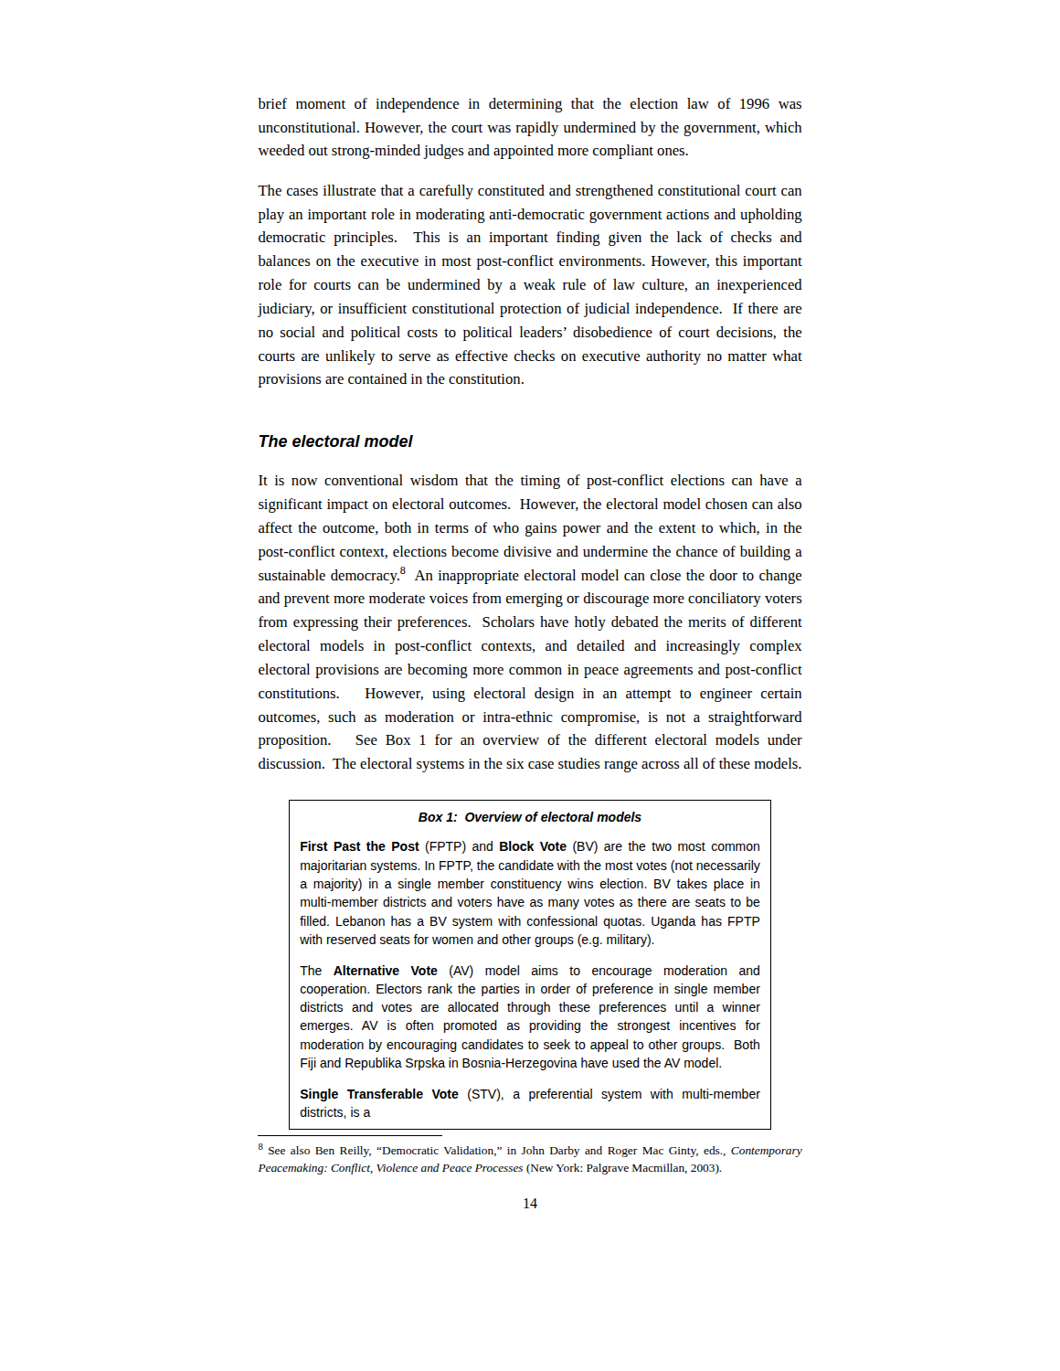brief moment of independence in determining that the election law of 1996 was unconstitutional. However, the court was rapidly undermined by the government, which weeded out strong-minded judges and appointed more compliant ones.
The cases illustrate that a carefully constituted and strengthened constitutional court can play an important role in moderating anti-democratic government actions and upholding democratic principles. This is an important finding given the lack of checks and balances on the executive in most post-conflict environments. However, this important role for courts can be undermined by a weak rule of law culture, an inexperienced judiciary, or insufficient constitutional protection of judicial independence. If there are no social and political costs to political leaders’ disobedience of court decisions, the courts are unlikely to serve as effective checks on executive authority no matter what provisions are contained in the constitution.
The electoral model
It is now conventional wisdom that the timing of post-conflict elections can have a significant impact on electoral outcomes. However, the electoral model chosen can also affect the outcome, both in terms of who gains power and the extent to which, in the post-conflict context, elections become divisive and undermine the chance of building a sustainable democracy.8 An inappropriate electoral model can close the door to change and prevent more moderate voices from emerging or discourage more conciliatory voters from expressing their preferences. Scholars have hotly debated the merits of different electoral models in post-conflict contexts, and detailed and increasingly complex electoral provisions are becoming more common in peace agreements and post-conflict constitutions. However, using electoral design in an attempt to engineer certain outcomes, such as moderation or intra-ethnic compromise, is not a straightforward proposition. See Box 1 for an overview of the different electoral models under discussion. The electoral systems in the six case studies range across all of these models.
Box 1: Overview of electoral models
First Past the Post (FPTP) and Block Vote (BV) are the two most common majoritarian systems. In FPTP, the candidate with the most votes (not necessarily a majority) in a single member constituency wins election. BV takes place in multi-member districts and voters have as many votes as there are seats to be filled. Lebanon has a BV system with confessional quotas. Uganda has FPTP with reserved seats for women and other groups (e.g. military).
The Alternative Vote (AV) model aims to encourage moderation and cooperation. Electors rank the parties in order of preference in single member districts and votes are allocated through these preferences until a winner emerges. AV is often promoted as providing the strongest incentives for moderation by encouraging candidates to seek to appeal to other groups. Both Fiji and Republika Srpska in Bosnia-Herzegovina have used the AV model.
Single Transferable Vote (STV), a preferential system with multi-member districts, is a
8 See also Ben Reilly, “Democratic Validation,” in John Darby and Roger Mac Ginty, eds., Contemporary Peacemaking: Conflict, Violence and Peace Processes (New York: Palgrave Macmillan, 2003).
14